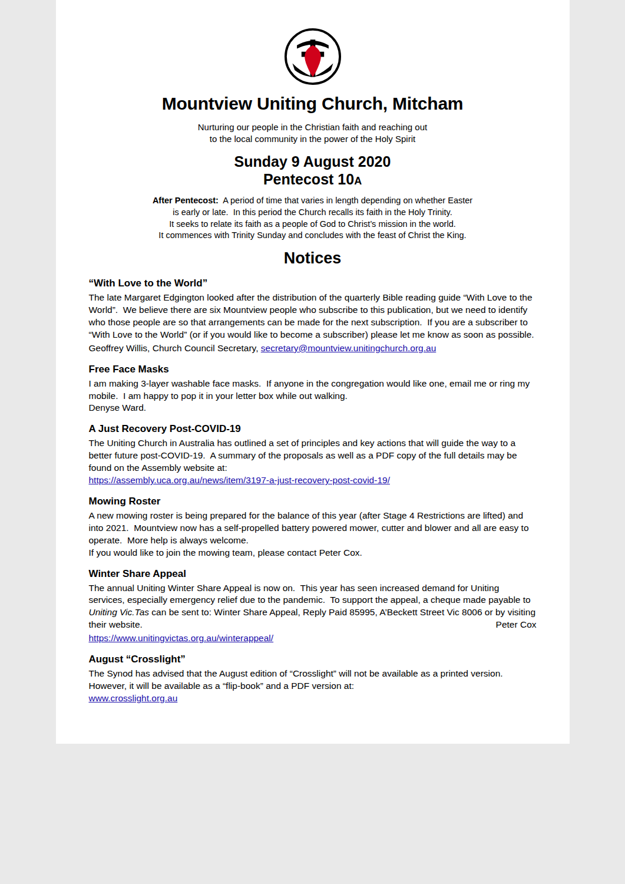Mountview Uniting Church, Mitcham
Nurturing our people in the Christian faith and reaching out
to the local community in the power of the Holy Spirit
Sunday 9 August 2020 Pentecost 10A
After Pentecost: A period of time that varies in length depending on whether Easter
is early or late. In this period the Church recalls its faith in the Holy Trinity.
It seeks to relate its faith as a people of God to Christ’s mission in the world.
It commences with Trinity Sunday and concludes with the feast of Christ the King.
Notices
“With Love to the World”
The late Margaret Edgington looked after the distribution of the quarterly Bible reading guide “With Love to the World”. We believe there are six Mountview people who subscribe to this publication, but we need to identify who those people are so that arrangements can be made for the next subscription. If you are a subscriber to “With Love to the World” (or if you would like to become a subscriber) please let me know as soon as possible.
Geoffrey Willis, Church Council Secretary, secretary@mountview.unitingchurch.org.au
Free Face Masks
I am making 3-layer washable face masks. If anyone in the congregation would like one, email me or ring my mobile. I am happy to pop it in your letter box while out walking.
Denyse Ward.
A Just Recovery Post-COVID-19
The Uniting Church in Australia has outlined a set of principles and key actions that will guide the way to a better future post-COVID-19. A summary of the proposals as well as a PDF copy of the full details may be found on the Assembly website at:
https://assembly.uca.org.au/news/item/3197-a-just-recovery-post-covid-19/
Mowing Roster
A new mowing roster is being prepared for the balance of this year (after Stage 4 Restrictions are lifted) and into 2021. Mountview now has a self-propelled battery powered mower, cutter and blower and all are easy to operate. More help is always welcome.
If you would like to join the mowing team, please contact Peter Cox.
Winter Share Appeal
The annual Uniting Winter Share Appeal is now on. This year has seen increased demand for Uniting services, especially emergency relief due to the pandemic. To support the appeal, a cheque made payable to Uniting Vic.Tas can be sent to: Winter Share Appeal, Reply Paid 85995, A’Beckett Street Vic 8006 or by visiting their website.Peter Cox
https://www.unitingvictas.org.au/winterappeal/
August “Crosslight”
The Synod has advised that the August edition of “Crosslight” will not be available as a printed version. However, it will be available as a “flip-book” and a PDF version at:
www.crosslight.org.au